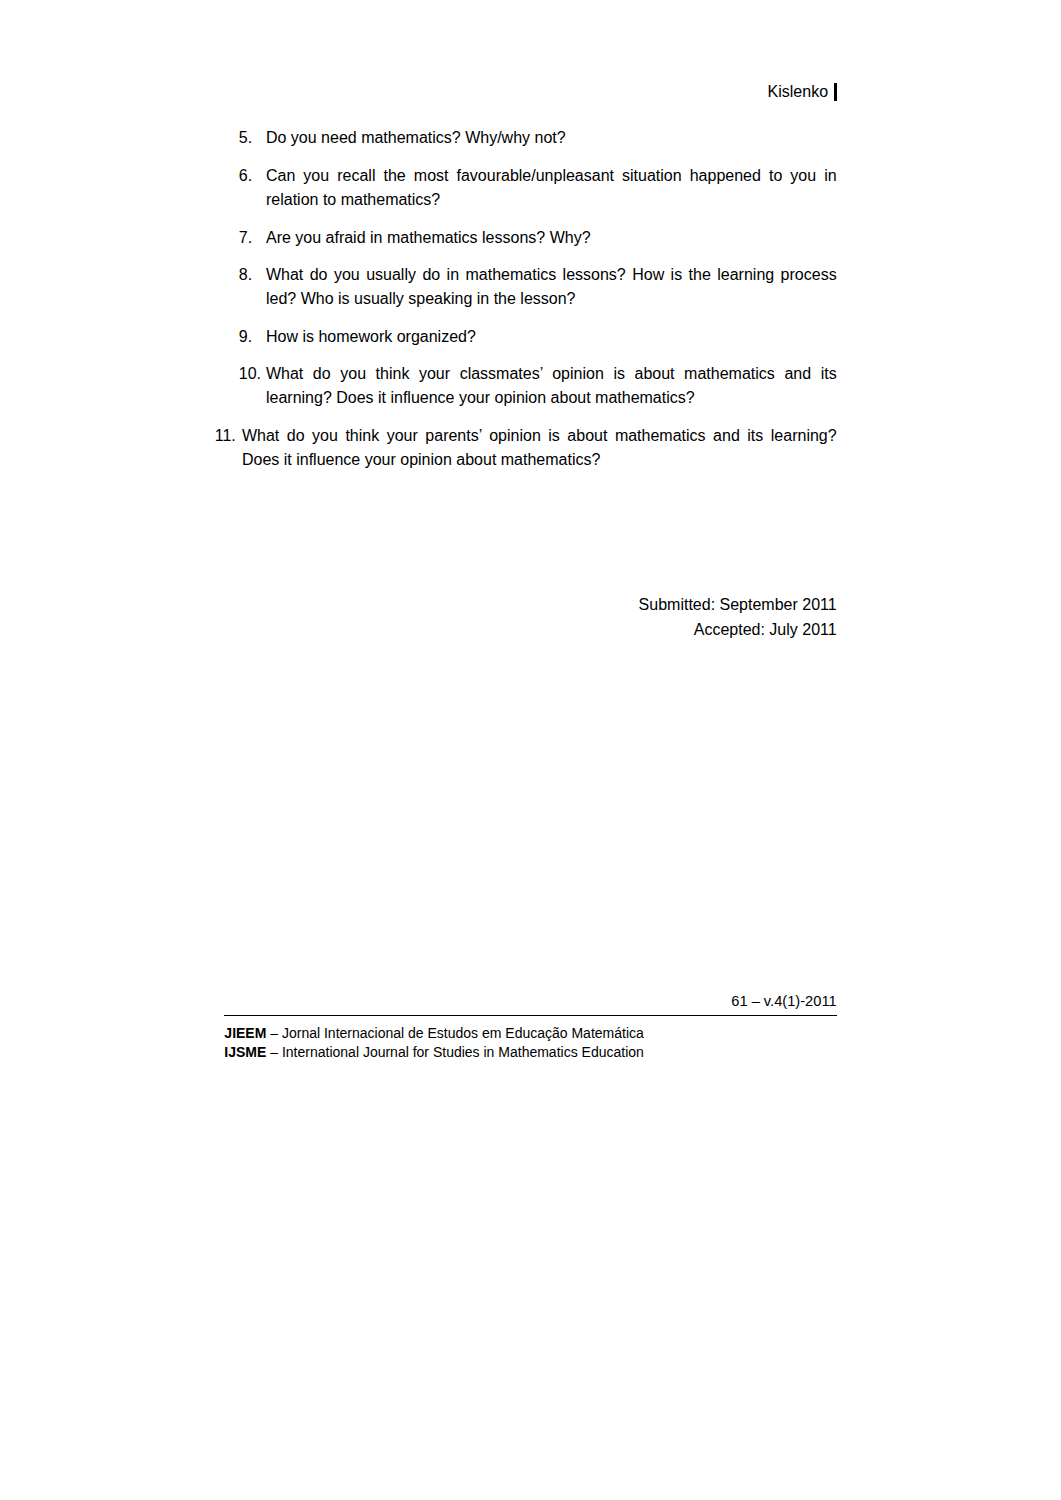Kislenko
5. Do you need mathematics? Why/why not?
6. Can you recall the most favourable/unpleasant situation happened to you in relation to mathematics?
7. Are you afraid in mathematics lessons? Why?
8. What do you usually do in mathematics lessons? How is the learning process led? Who is usually speaking in the lesson?
9. How is homework organized?
10. What do you think your classmates’ opinion is about mathematics and its learning? Does it influence your opinion about mathematics?
11. What do you think your parents’ opinion is about mathematics and its learning? Does it influence your opinion about mathematics?
Submitted: September 2011
Accepted: July 2011
61 – v.4(1)-2011
JIEEM – Jornal Internacional de Estudos em Educação Matemática
IJSME – International Journal for Studies in Mathematics Education